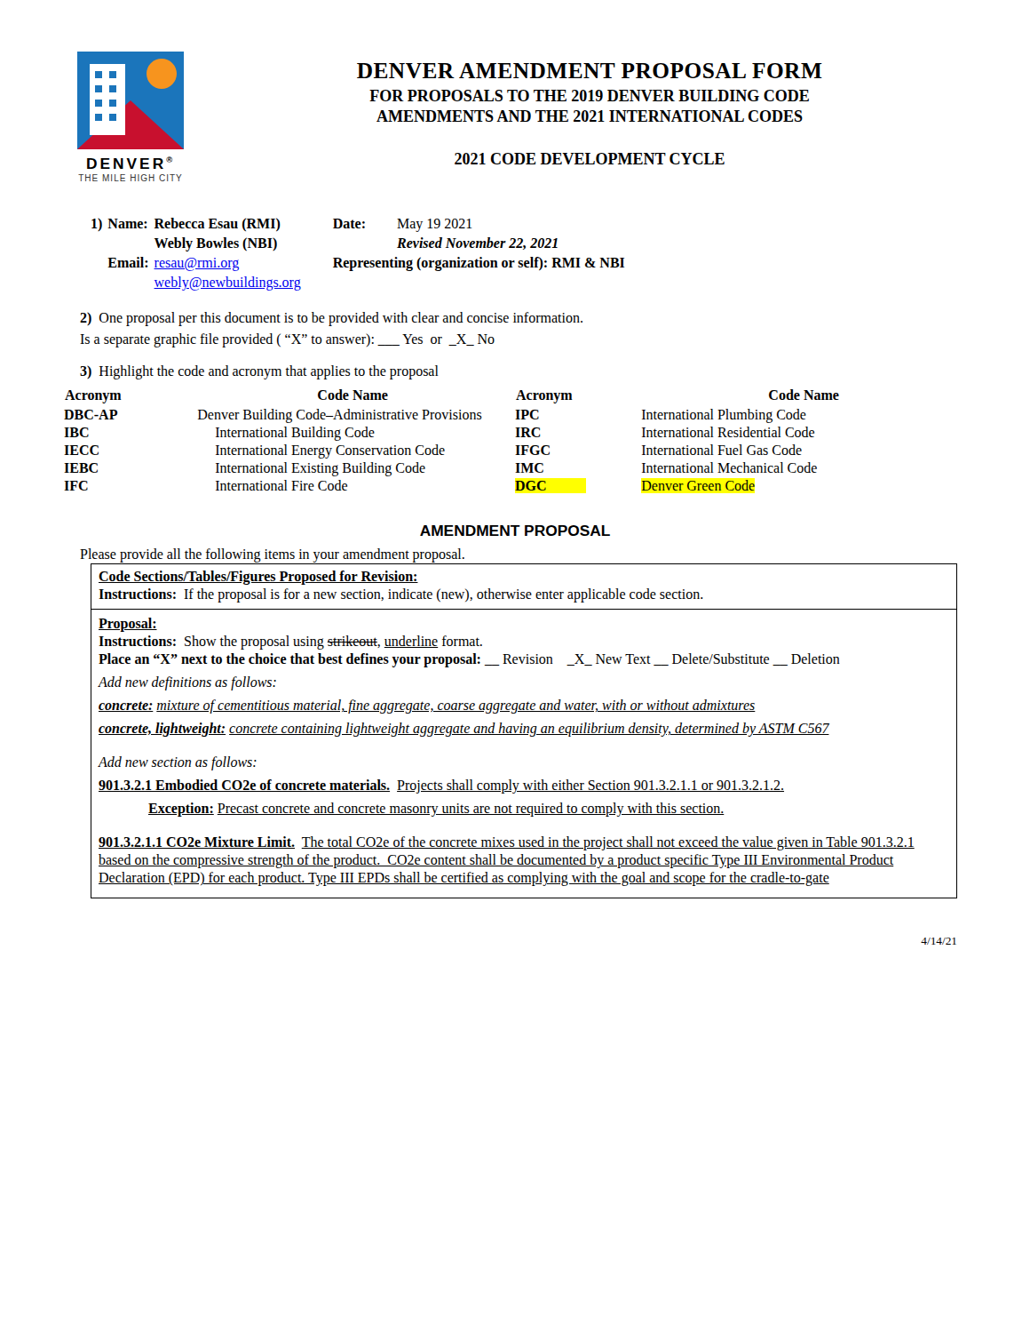DENVER®
THE MILE HIGH CITY
DENVER AMENDMENT PROPOSAL FORM
FOR PROPOSALS TO THE 2019 DENVER BUILDING CODE
AMENDMENTS AND THE 2021 INTERNATIONAL CODES
2021 CODE DEVELOPMENT CYCLE
| 1) | Name: | Rebecca Esau (RMI) | Date: | May 19 2021 |
| | | Webly Bowles (NBI) | | Revised November 22, 2021 |
| | Email: | resau@rmi.org | Representing (organization or self): RMI & NBI |
| | | webly@newbuildings.org | |
2) One proposal per this document is to be provided with clear and concise information.
Is a separate graphic file provided ( “X” to answer): ___ Yes or _X_ No
3) Highlight the code and acronym that applies to the proposal
| Acronym | Code Name | Acronym | Code Name |
| --- | --- | --- | --- |
| DBC-AP | Denver Building Code–Administrative Provisions | IPC | International Plumbing Code |
| IBC | International Building Code | IRC | International Residential Code |
| IECC | International Energy Conservation Code | IFGC | International Fuel Gas Code |
| IEBC | International Existing Building Code | IMC | International Mechanical Code |
| IFC | International Fire Code | DGC | Denver Green Code |
AMENDMENT PROPOSAL
Please provide all the following items in your amendment proposal.
Code Sections/Tables/Figures Proposed for Revision:
Instructions: If the proposal is for a new section, indicate (new), otherwise enter applicable code section.
Proposal:
Instructions: Show the proposal using strikeout, underline format.
Place an “X” next to the choice that best defines your proposal: __ Revision _X_ New Text __ Delete/Substitute __ Deletion
Add new definitions as follows:
concrete: mixture of cementitious material, fine aggregate, coarse aggregate and water, with or without admixtures
concrete, lightweight: concrete containing lightweight aggregate and having an equilibrium density, determined by ASTM C567
Add new section as follows:
901.3.2.1 Embodied CO2e of concrete materials. Projects shall comply with either Section 901.3.2.1.1 or 901.3.2.1.2.
Exception: Precast concrete and concrete masonry units are not required to comply with this section.
901.3.2.1.1 CO2e Mixture Limit. The total CO2e of the concrete mixes used in the project shall not exceed the value given in Table 901.3.2.1 based on the compressive strength of the product. CO2e content shall be documented by a product specific Type III Environmental Product Declaration (EPD) for each product. Type III EPDs shall be certified as complying with the goal and scope for the cradle-to-gate
4/14/21